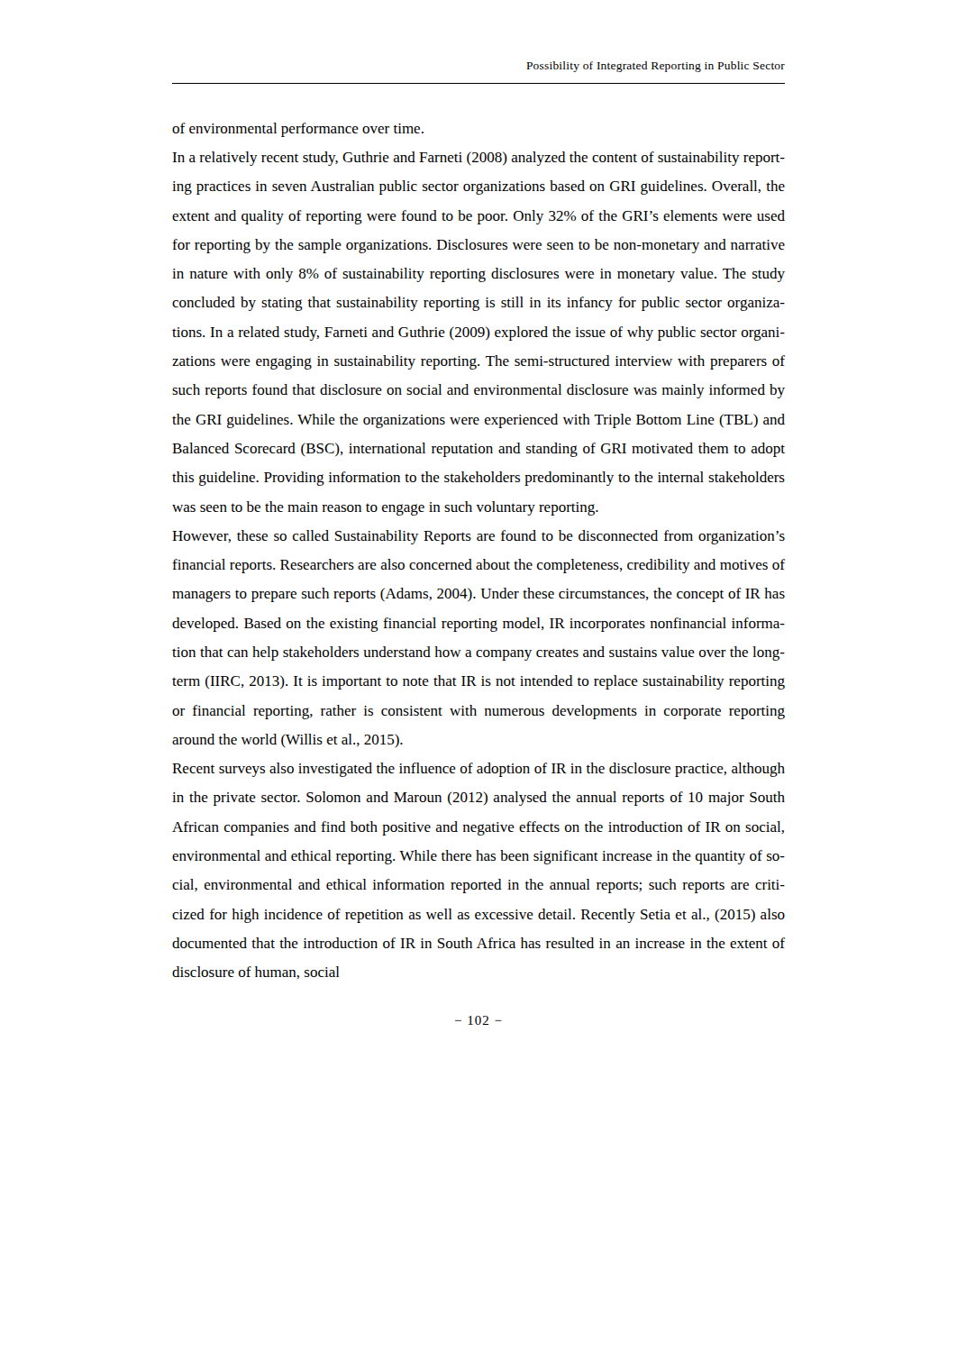Possibility of Integrated Reporting in Public Sector
of environmental performance over time.
In a relatively recent study, Guthrie and Farneti (2008) analyzed the content of sustainability reporting practices in seven Australian public sector organizations based on GRI guidelines. Overall, the extent and quality of reporting were found to be poor. Only 32% of the GRI’s elements were used for reporting by the sample organizations. Disclosures were seen to be non-monetary and narrative in nature with only 8% of sustainability reporting disclosures were in monetary value. The study concluded by stating that sustainability reporting is still in its infancy for public sector organizations. In a related study, Farneti and Guthrie (2009) explored the issue of why public sector organizations were engaging in sustainability reporting. The semi-structured interview with preparers of such reports found that disclosure on social and environmental disclosure was mainly informed by the GRI guidelines. While the organizations were experienced with Triple Bottom Line (TBL) and Balanced Scorecard (BSC), international reputation and standing of GRI motivated them to adopt this guideline. Providing information to the stakeholders predominantly to the internal stakeholders was seen to be the main reason to engage in such voluntary reporting.
However, these so called Sustainability Reports are found to be disconnected from organization’s financial reports. Researchers are also concerned about the completeness, credibility and motives of managers to prepare such reports (Adams, 2004). Under these circumstances, the concept of IR has developed. Based on the existing financial reporting model, IR incorporates nonfinancial information that can help stakeholders understand how a company creates and sustains value over the long-term (IIRC, 2013). It is important to note that IR is not intended to replace sustainability reporting or financial reporting, rather is consistent with numerous developments in corporate reporting around the world (Willis et al., 2015).
Recent surveys also investigated the influence of adoption of IR in the disclosure practice, although in the private sector. Solomon and Maroun (2012) analysed the annual reports of 10 major South African companies and find both positive and negative effects on the introduction of IR on social, environmental and ethical reporting. While there has been significant increase in the quantity of social, environmental and ethical information reported in the annual reports; such reports are criticized for high incidence of repetition as well as excessive detail. Recently Setia et al., (2015) also documented that the introduction of IR in South Africa has resulted in an increase in the extent of disclosure of human, social
− 102 −